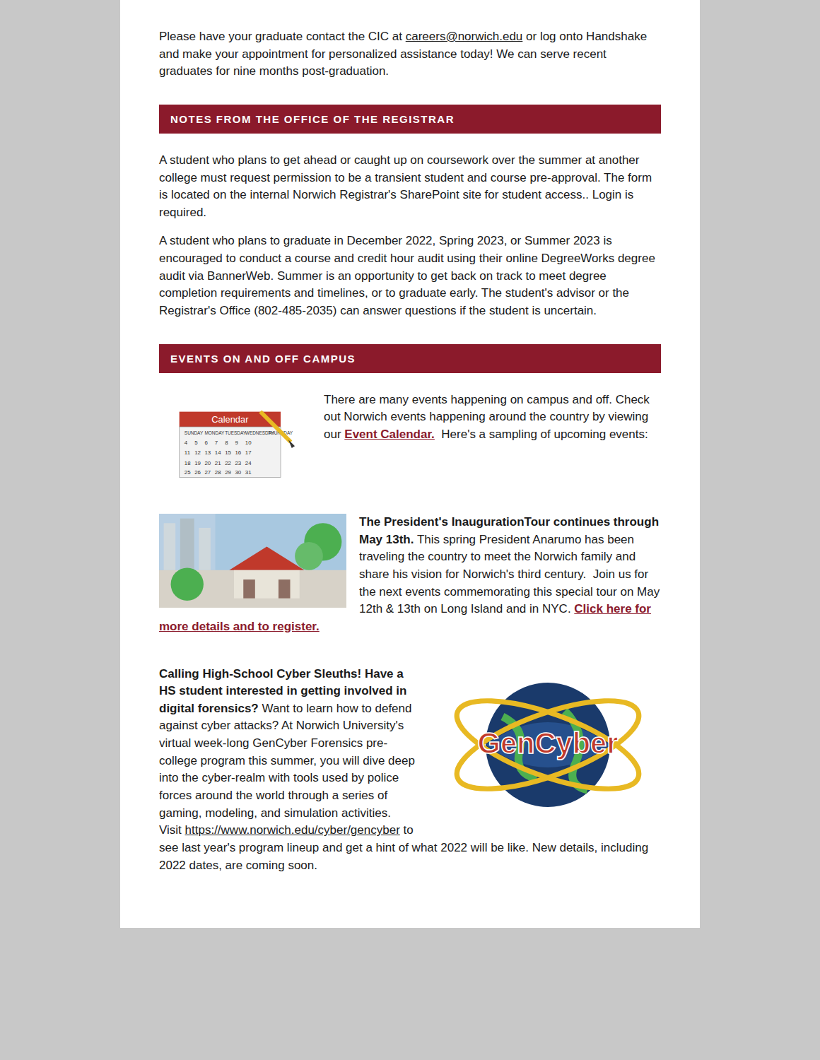Please have your graduate contact the CIC at careers@norwich.edu or log onto Handshake and make your appointment for personalized assistance today! We can serve recent graduates for nine months post-graduation.
NOTES FROM THE OFFICE OF THE REGISTRAR
A student who plans to get ahead or caught up on coursework over the summer at another college must request permission to be a transient student and course pre-approval. The form is located on the internal Norwich Registrar's SharePoint site for student access.. Login is required.
A student who plans to graduate in December 2022, Spring 2023, or Summer 2023 is encouraged to conduct a course and credit hour audit using their online DegreeWorks degree audit via BannerWeb. Summer is an opportunity to get back on track to meet degree completion requirements and timelines, or to graduate early. The student's advisor or the Registrar's Office (802-485-2035) can answer questions if the student is uncertain.
EVENTS ON AND OFF CAMPUS
There are many events happening on campus and off. Check out Norwich events happening around the country by viewing our Event Calendar. Here's a sampling of upcoming events:
The President's InaugurationTour continues through May 13th. This spring President Anarumo has been traveling the country to meet the Norwich family and share his vision for Norwich's third century. Join us for the next events commemorating this special tour on May 12th & 13th on Long Island and in NYC. Click here for more details and to register.
Calling High-School Cyber Sleuths! Have a HS student interested in getting involved in digital forensics? Want to learn how to defend against cyber attacks? At Norwich University's virtual week-long GenCyber Forensics pre-college program this summer, you will dive deep into the cyber-realm with tools used by police forces around the world through a series of gaming, modeling, and simulation activities.
Visit https://www.norwich.edu/cyber/gencyber to see last year's program lineup and get a hint of what 2022 will be like. New details, including 2022 dates, are coming soon.